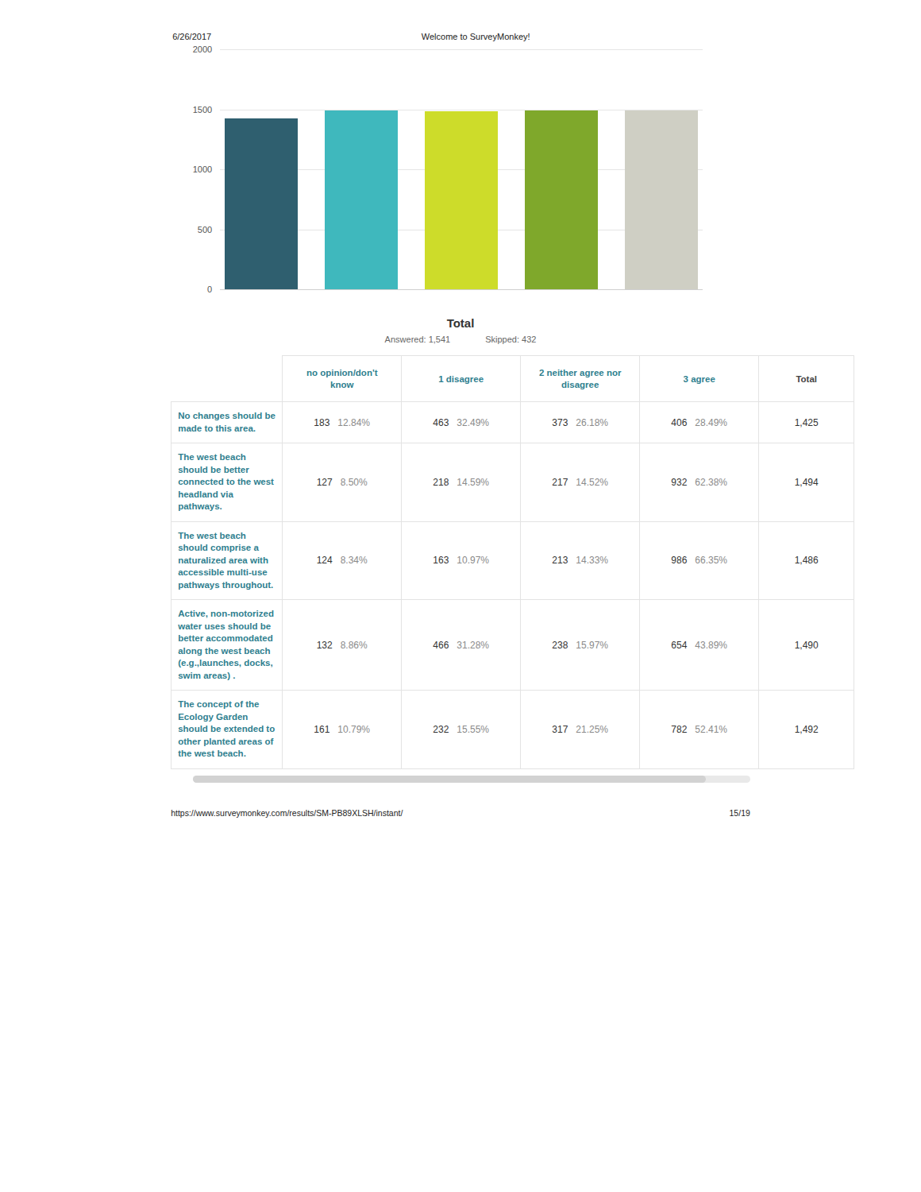6/26/2017
Welcome to SurveyMonkey!
2000
1500
1000
500
0
Total
Answered: 1,541 Skipped: 432
| | no opinion/don't know | 1 disagree | 2 neither agree nor disagree | 3 agree | Total |
| --- | --- | --- | --- | --- | --- |
| No changes should be made to this area. | 183 12.84% | 463 32.49% | 373 26.18% | 406 28.49% | 1,425 |
| The west beach should be better connected to the west headland via pathways. | 127 8.50% | 218 14.59% | 217 14.52% | 932 62.38% | 1,494 |
| The west beach should comprise a naturalized area with accessible multi-use pathways throughout. | 124 8.34% | 163 10.97% | 213 14.33% | 986 66.35% | 1,486 |
| Active, non-motorized water uses should be better accommodated along the west beach (e.g.,launches, docks, swim areas) . | 132 8.86% | 466 31.28% | 238 15.97% | 654 43.89% | 1,490 |
| The concept of the Ecology Garden should be extended to other planted areas of the west beach. | 161 10.79% | 232 15.55% | 317 21.25% | 782 52.41% | 1,492 |
https://www.surveymonkey.com/results/SM-PB89XLSH/instant/
15/19